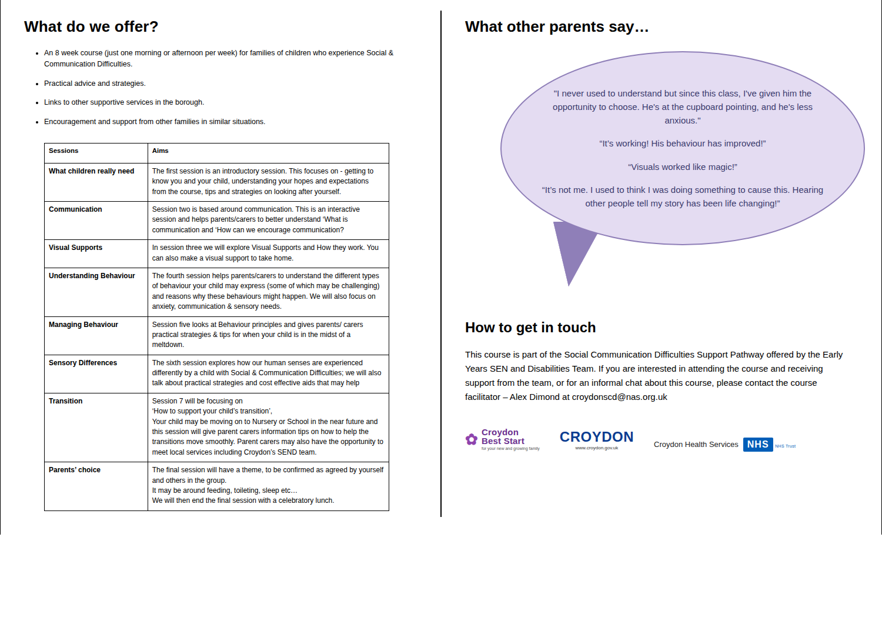What do we offer?
An 8 week course (just one morning or afternoon per week) for families of children who experience Social & Communication Difficulties.
Practical advice and strategies.
Links to other supportive services in the borough.
Encouragement and support from other families in similar situations.
| Sessions | Aims |
| --- | --- |
| What children really need | The first session is an introductory session. This focuses on - getting to know you and your child, understanding your hopes and expectations from the course, tips and strategies on looking after yourself. |
| Communication | Session two is based around communication. This is an interactive session and helps parents/carers to better understand ‘What is communication and ‘How can we encourage communication? |
| Visual Supports | In session three we will explore Visual Supports and How they work. You can also make a visual support to take home. |
| Understanding Behaviour | The fourth session helps parents/carers to understand the different types of behaviour your child may express (some of which may be challenging) and reasons why these behaviours might happen. We will also focus on anxiety, communication & sensory needs. |
| Managing Behaviour | Session five looks at Behaviour principles and gives parents/ carers practical strategies & tips for when your child is in the midst of a meltdown. |
| Sensory Differences | The sixth session explores how our human senses are experienced differently by a child with Social & Communication Difficulties; we will also talk about practical strategies and cost effective aids that may help |
| Transition | Session 7 will be focusing on ‘How to support your child’s transition’, Your child may be moving on to Nursery or School in the near future and this session will give parent carers information tips on how to help the transitions move smoothly. Parent carers may also have the opportunity to meet local services including Croydon’s SEND team. |
| Parents’ choice | The final session will have a theme, to be confirmed as agreed by yourself and others in the group. It may be around feeding, toileting, sleep etc… We will then end the final session with a celebratory lunch. |
What other parents say…
"I never used to understand but since this class, I've given him the opportunity to choose. He's at the cupboard pointing, and he's less anxious."
“It’s working! His behaviour has improved!”
“Visuals worked like magic!”
“It’s not me. I used to think I was doing something to cause this. Hearing other people tell my story has been life changing!”
How to get in touch
This course is part of the Social Communication Difficulties Support Pathway offered by the Early Years SEN and Disabilities Team. If you are interested in attending the course and receiving support from the team, or for an informal chat about this course, please contact the course facilitator – Alex Dimond at croydonscd@nas.org.uk
✿ Croydon
Best Start for your new and growing family
CROYDON www.croydon.gov.uk
Croydon Health Services NHS NHS Trust